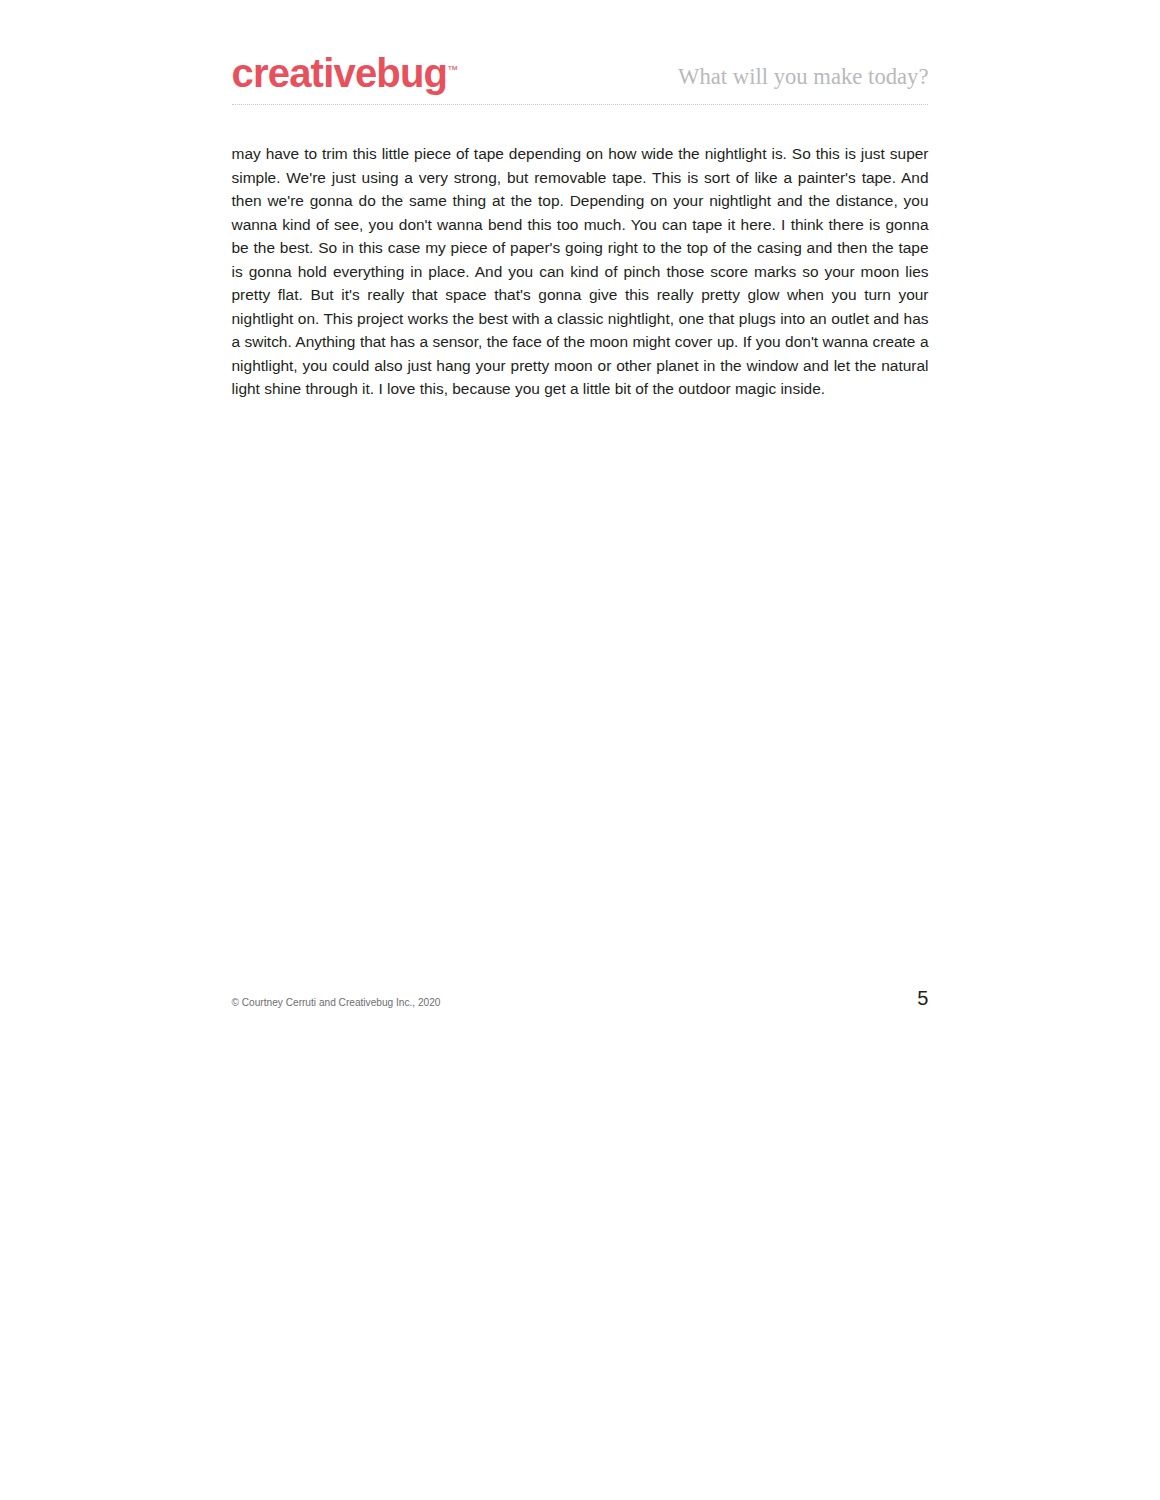creativebug™
What will you make today?
may have to trim this little piece of tape depending on how wide the nightlight is. So this is just super simple. We're just using a very strong, but removable tape. This is sort of like a painter's tape. And then we're gonna do the same thing at the top. Depending on your nightlight and the distance, you wanna kind of see, you don't wanna bend this too much. You can tape it here. I think there is gonna be the best. So in this case my piece of paper's going right to the top of the casing and then the tape is gonna hold everything in place. And you can kind of pinch those score marks so your moon lies pretty flat. But it's really that space that's gonna give this really pretty glow when you turn your nightlight on. This project works the best with a classic nightlight, one that plugs into an outlet and has a switch. Anything that has a sensor, the face of the moon might cover up. If you don't wanna create a nightlight, you could also just hang your pretty moon or other planet in the window and let the natural light shine through it. I love this, because you get a little bit of the outdoor magic inside.
© Courtney Cerruti and Creativebug Inc., 2020
5